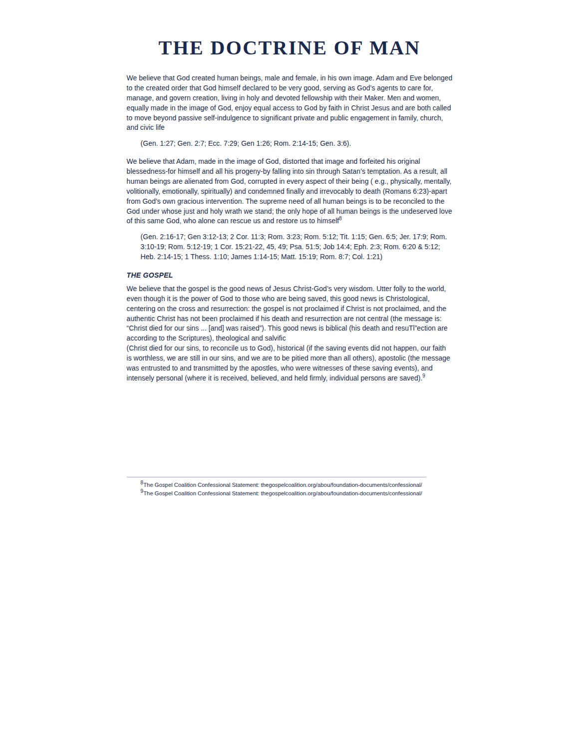THE DOCTRINE OF MAN
We believe that God created human beings, male and female, in his own image. Adam and Eve belonged to the created order that God himself declared to be very good, serving as God’s agents to care for, manage, and govern creation, living in holy and devoted fellowship with their Maker. Men and women, equally made in the image of God, enjoy equal access to God by faith in Christ Jesus and are both called to move beyond passive self-indulgence to significant private and public engagement in family, church, and civic life
(Gen. 1:27; Gen. 2:7; Ecc. 7:29; Gen 1:26; Rom. 2:14-15; Gen. 3:6).
We believe that Adam, made in the image of God, distorted that image and forfeited his original blessedness-for himself and all his progeny-by falling into sin through Satan’s temptation. As a result, all human beings are alienated from God, corrupted in every aspect of their being ( e.g., physically, mentally, volitionally, emotionally, spiritually) and condemned finally and irrevocably to death (Romans 6:23)-apart from God’s own gracious intervention. The supreme need of all human beings is to be reconciled to the God under whose just and holy wrath we stand; the only hope of all human beings is the undeserved love of this same God, who alone can rescue us and restore us to himself8
(Gen. 2:16-17; Gen 3:12-13; 2 Cor. 11:3; Rom. 3:23; Rom. 5:12; Tit. 1:15; Gen. 6:5; Jer. 17:9; Rom. 3:10-19; Rom. 5:12-19; 1 Cor. 15:21-22, 45, 49; Psa. 51:5; Job 14:4; Eph. 2:3; Rom. 6:20 & 5:12; Heb. 2:14-15; 1 Thess. 1:10; James 1:14-15; Matt. 15:19; Rom. 8:7; Col. 1:21)
THE GOSPEL
We believe that the gospel is the good news of Jesus Christ-God’s very wisdom. Utter folly to the world, even though it is the power of God to those who are being saved, this good news is Christological, centering on the cross and resurrection: the gospel is not proclaimed if Christ is not proclaimed, and the authentic Christ has not been proclaimed if his death and resurrection are not central (the message is: “Christ died for our sins ... [and] was raised”). This good news is biblical (his death and resuTl”ection are according to the Scriptures), theological and salvific
(Christ died for our sins, to reconcile us to God), historical (if the saving events did not happen, our faith is worthless, we are still in our sins, and we are to be pitied more than all others), apostolic (the message was entrusted to and transmitted by the apostles, who were witnesses of these saving events), and intensely personal (where it is received, believed, and held firmly, individual persons are saved).9
8The Gospel Coalition Confessional Statement: thegospelcoalition.org/abou/foundation-documents/confessional/
9The Gospel Coalition Confessional Statement: thegospelcoalition.org/abou/foundation-documents/confessional/